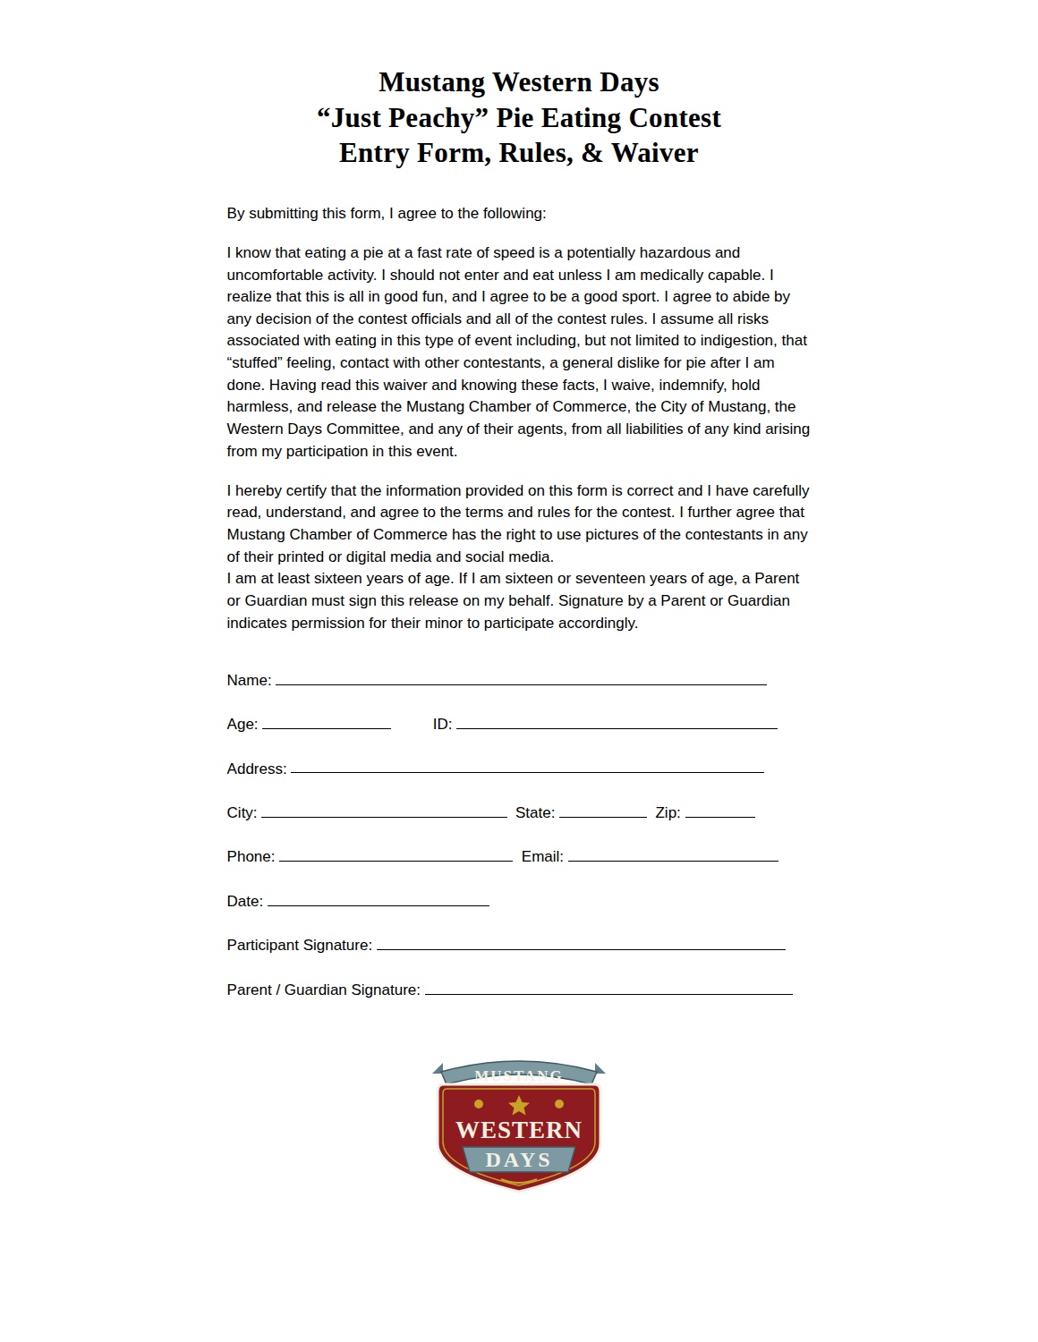Mustang Western Days “Just Peachy” Pie Eating Contest Entry Form, Rules, & Waiver
By submitting this form, I agree to the following:
I know that eating a pie at a fast rate of speed is a potentially hazardous and uncomfortable activity. I should not enter and eat unless I am medically capable. I realize that this is all in good fun, and I agree to be a good sport. I agree to abide by any decision of the contest officials and all of the contest rules. I assume all risks associated with eating in this type of event including, but not limited to indigestion, that “stuffed” feeling, contact with other contestants, a general dislike for pie after I am done. Having read this waiver and knowing these facts, I waive, indemnify, hold harmless, and release the Mustang Chamber of Commerce, the City of Mustang, the Western Days Committee, and any of their agents, from all liabilities of any kind arising from my participation in this event.
I hereby certify that the information provided on this form is correct and I have carefully read, understand, and agree to the terms and rules for the contest. I further agree that Mustang Chamber of Commerce has the right to use pictures of the contestants in any of their printed or digital media and social media.
I am at least sixteen years of age. If I am sixteen or seventeen years of age, a Parent or Guardian must sign this release on my behalf. Signature by a Parent or Guardian indicates permission for their minor to participate accordingly.
Name:
Age: ID:
Address:
City: State: Zip:
Phone: Email:
Date:
Participant Signature:
Parent / Guardian Signature:
MUSTANG WESTERN DAYS